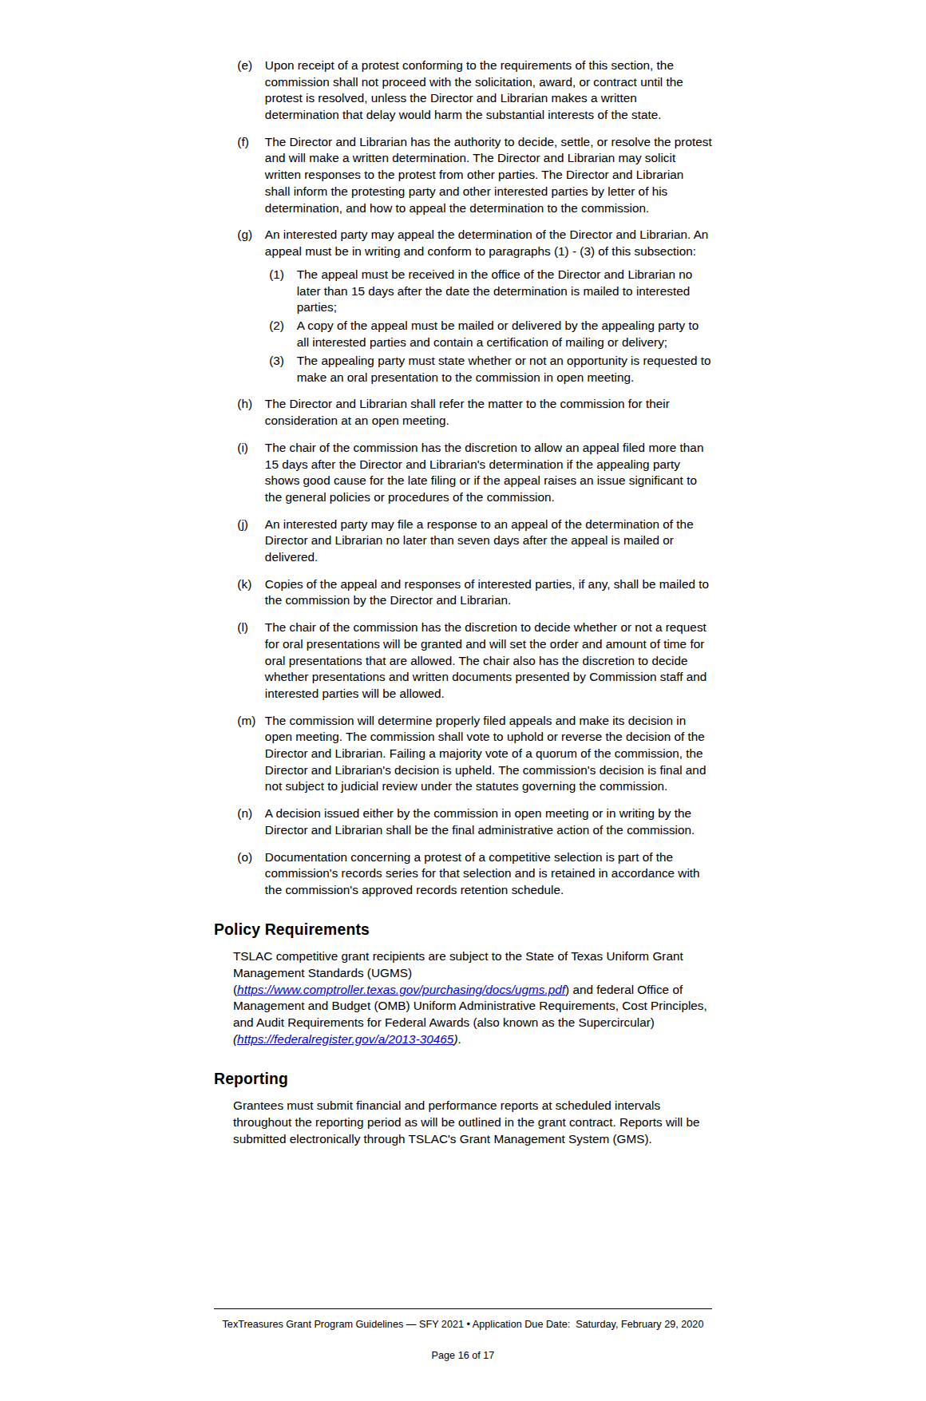(e) Upon receipt of a protest conforming to the requirements of this section, the commission shall not proceed with the solicitation, award, or contract until the protest is resolved, unless the Director and Librarian makes a written determination that delay would harm the substantial interests of the state.
(f) The Director and Librarian has the authority to decide, settle, or resolve the protest and will make a written determination. The Director and Librarian may solicit written responses to the protest from other parties. The Director and Librarian shall inform the protesting party and other interested parties by letter of his determination, and how to appeal the determination to the commission.
(g) An interested party may appeal the determination of the Director and Librarian. An appeal must be in writing and conform to paragraphs (1) - (3) of this subsection:
(1) The appeal must be received in the office of the Director and Librarian no later than 15 days after the date the determination is mailed to interested parties;
(2) A copy of the appeal must be mailed or delivered by the appealing party to all interested parties and contain a certification of mailing or delivery;
(3) The appealing party must state whether or not an opportunity is requested to make an oral presentation to the commission in open meeting.
(h) The Director and Librarian shall refer the matter to the commission for their consideration at an open meeting.
(i) The chair of the commission has the discretion to allow an appeal filed more than 15 days after the Director and Librarian's determination if the appealing party shows good cause for the late filing or if the appeal raises an issue significant to the general policies or procedures of the commission.
(j) An interested party may file a response to an appeal of the determination of the Director and Librarian no later than seven days after the appeal is mailed or delivered.
(k) Copies of the appeal and responses of interested parties, if any, shall be mailed to the commission by the Director and Librarian.
(l) The chair of the commission has the discretion to decide whether or not a request for oral presentations will be granted and will set the order and amount of time for oral presentations that are allowed. The chair also has the discretion to decide whether presentations and written documents presented by Commission staff and interested parties will be allowed.
(m) The commission will determine properly filed appeals and make its decision in open meeting. The commission shall vote to uphold or reverse the decision of the Director and Librarian. Failing a majority vote of a quorum of the commission, the Director and Librarian's decision is upheld. The commission's decision is final and not subject to judicial review under the statutes governing the commission.
(n) A decision issued either by the commission in open meeting or in writing by the Director and Librarian shall be the final administrative action of the commission.
(o) Documentation concerning a protest of a competitive selection is part of the commission's records series for that selection and is retained in accordance with the commission's approved records retention schedule.
Policy Requirements
TSLAC competitive grant recipients are subject to the State of Texas Uniform Grant Management Standards (UGMS) (https://www.comptroller.texas.gov/purchasing/docs/ugms.pdf) and federal Office of Management and Budget (OMB) Uniform Administrative Requirements, Cost Principles, and Audit Requirements for Federal Awards (also known as the Supercircular) (https://federalregister.gov/a/2013-30465).
Reporting
Grantees must submit financial and performance reports at scheduled intervals throughout the reporting period as will be outlined in the grant contract. Reports will be submitted electronically through TSLAC's Grant Management System (GMS).
TexTreasures Grant Program Guidelines — SFY 2021 • Application Due Date: Saturday, February 29, 2020
Page 16 of 17